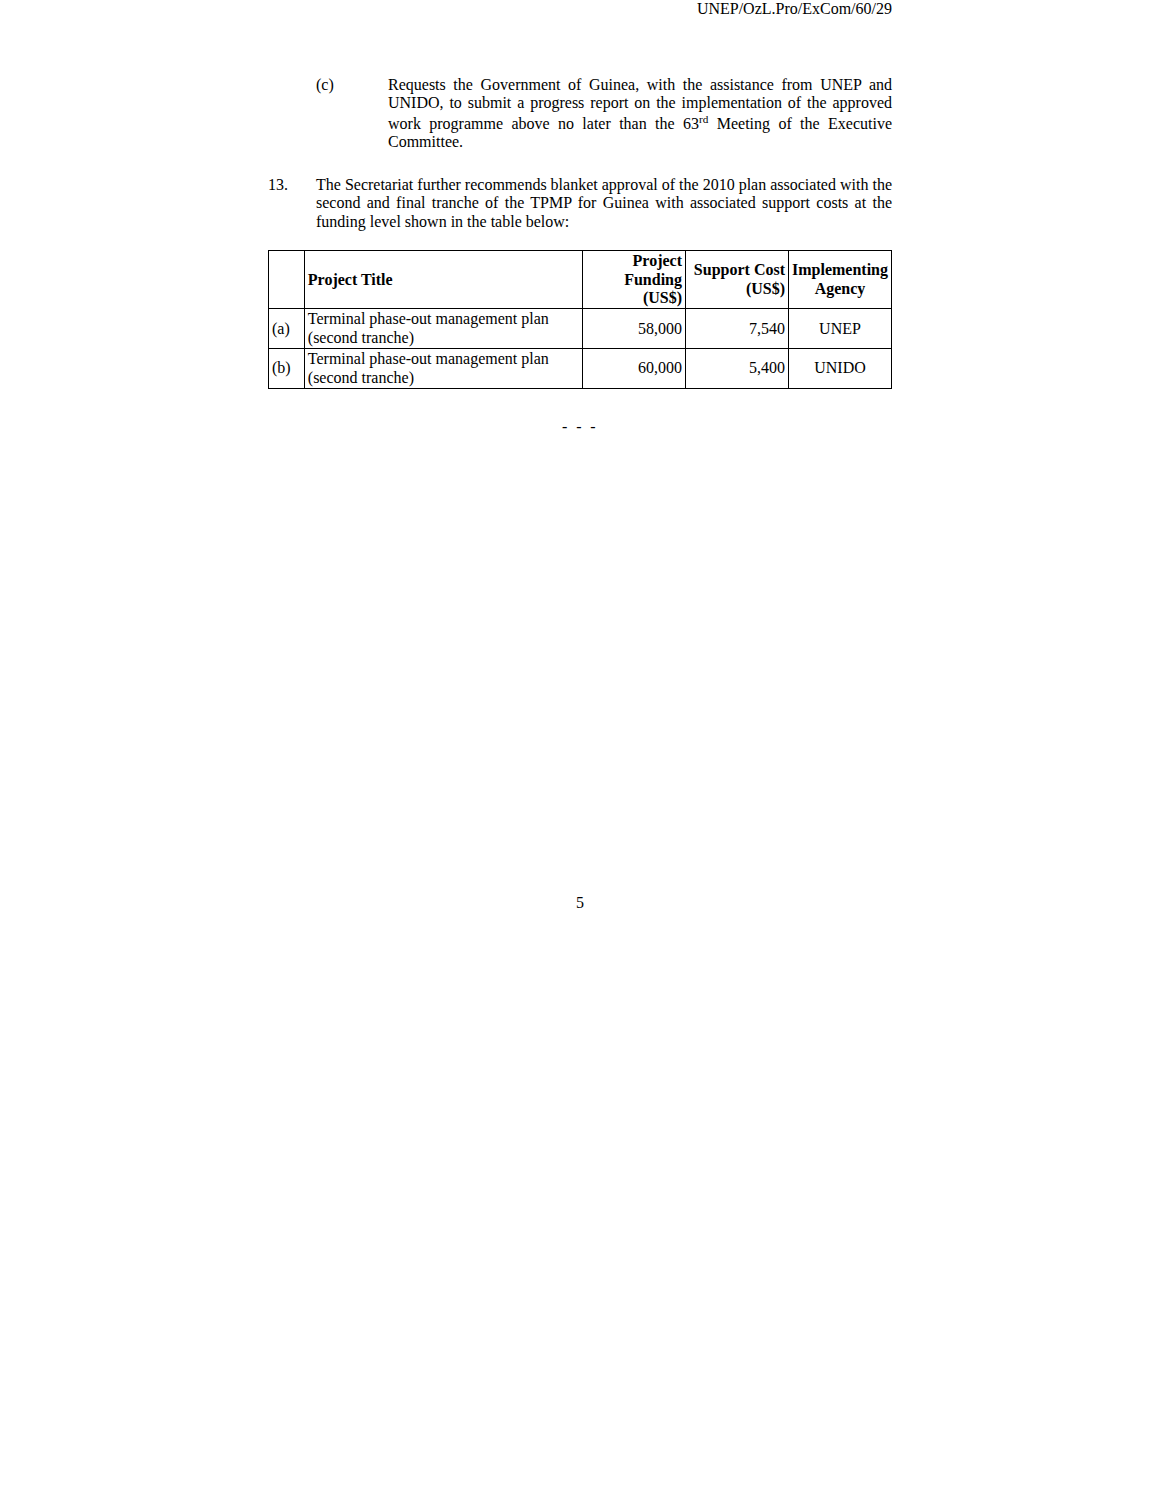UNEP/OzL.Pro/ExCom/60/29
(c)
Requests the Government of Guinea, with the assistance from UNEP and UNIDO, to submit a progress report on the implementation of the approved work programme above no later than the 63rd Meeting of the Executive Committee.
13.
The Secretariat further recommends blanket approval of the 2010 plan associated with the second and final tranche of the TPMP for Guinea with associated support costs at the funding level shown in the table below:
| | Project Title | Project Funding (US$) | Support Cost (US$) | Implementing Agency |
| --- | --- | --- | --- | --- |
| (a) | Terminal phase-out management plan (second tranche) | 58,000 | 7,540 | UNEP |
| (b) | Terminal phase-out management plan (second tranche) | 60,000 | 5,400 | UNIDO |
- - -
5